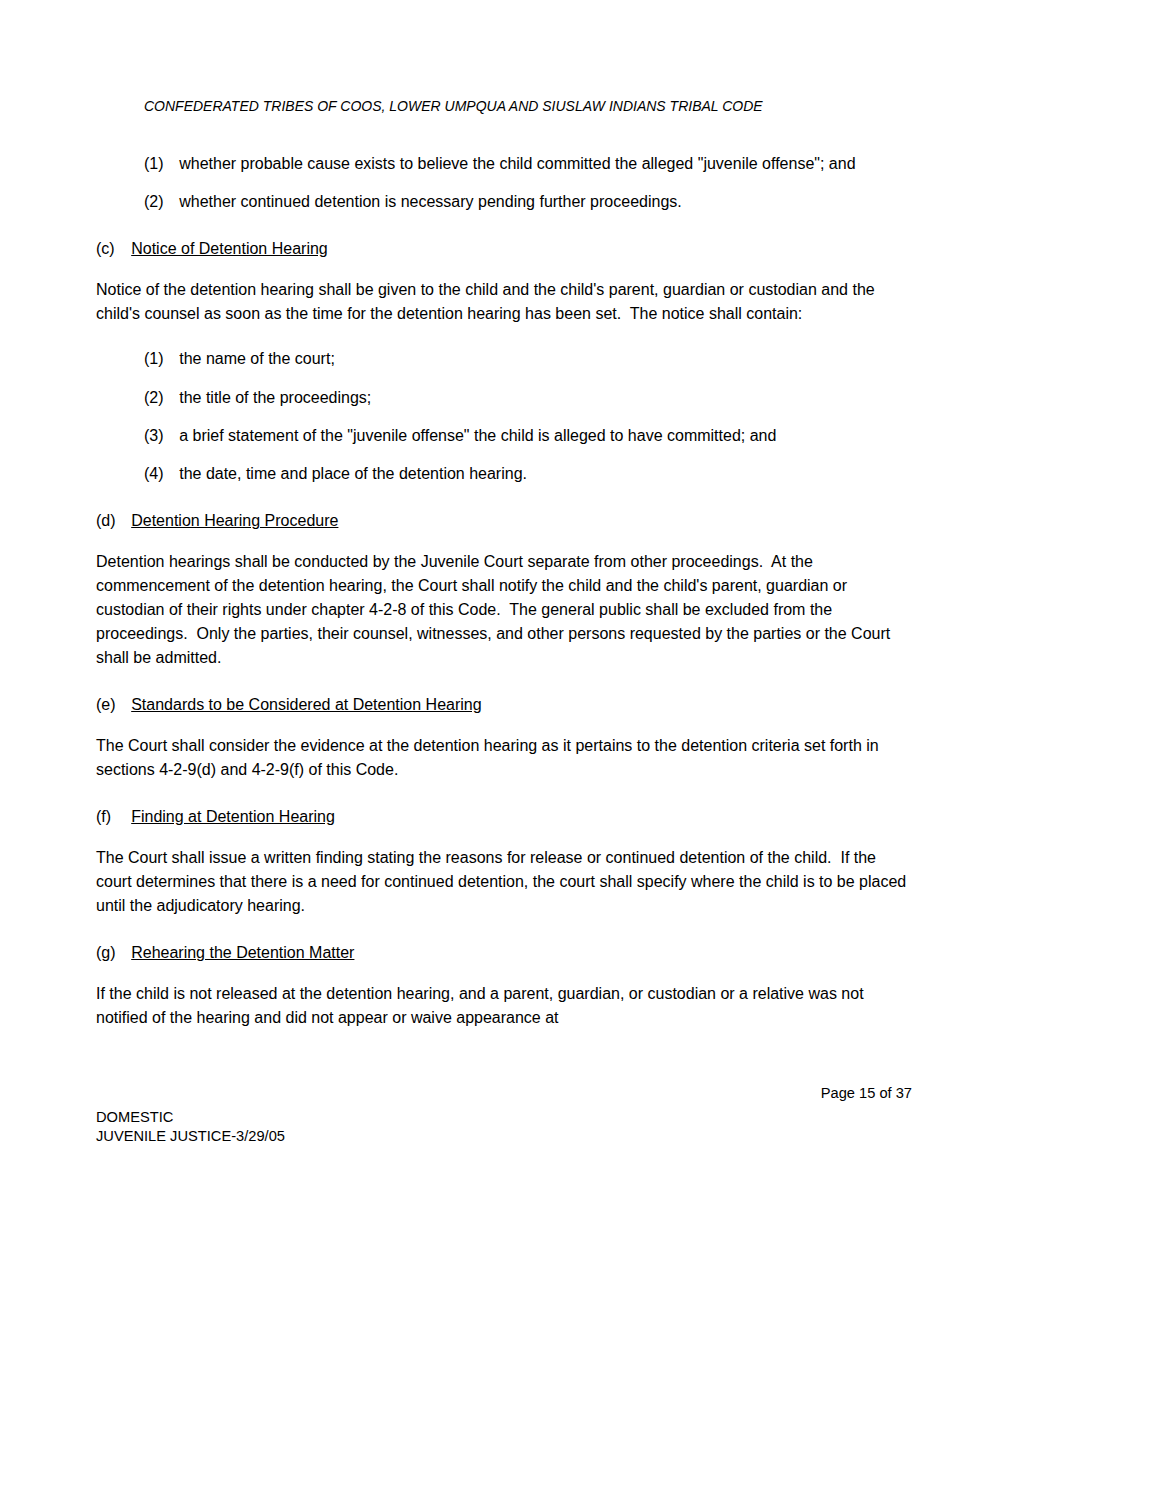CONFEDERATED TRIBES OF COOS, LOWER UMPQUA AND SIUSLAW INDIANS TRIBAL CODE
(1) whether probable cause exists to believe the child committed the alleged "juvenile offense"; and
(2) whether continued detention is necessary pending further proceedings.
(c) Notice of Detention Hearing
Notice of the detention hearing shall be given to the child and the child's parent, guardian or custodian and the child's counsel as soon as the time for the detention hearing has been set. The notice shall contain:
(1) the name of the court;
(2) the title of the proceedings;
(3) a brief statement of the "juvenile offense" the child is alleged to have committed; and
(4) the date, time and place of the detention hearing.
(d) Detention Hearing Procedure
Detention hearings shall be conducted by the Juvenile Court separate from other proceedings. At the commencement of the detention hearing, the Court shall notify the child and the child's parent, guardian or custodian of their rights under chapter 4-2-8 of this Code. The general public shall be excluded from the proceedings. Only the parties, their counsel, witnesses, and other persons requested by the parties or the Court shall be admitted.
(e) Standards to be Considered at Detention Hearing
The Court shall consider the evidence at the detention hearing as it pertains to the detention criteria set forth in sections 4-2-9(d) and 4-2-9(f) of this Code.
(f) Finding at Detention Hearing
The Court shall issue a written finding stating the reasons for release or continued detention of the child. If the court determines that there is a need for continued detention, the court shall specify where the child is to be placed until the adjudicatory hearing.
(g) Rehearing the Detention Matter
If the child is not released at the detention hearing, and a parent, guardian, or custodian or a relative was not notified of the hearing and did not appear or waive appearance at
Page 15 of 37
DOMESTIC
JUVENILE JUSTICE-3/29/05